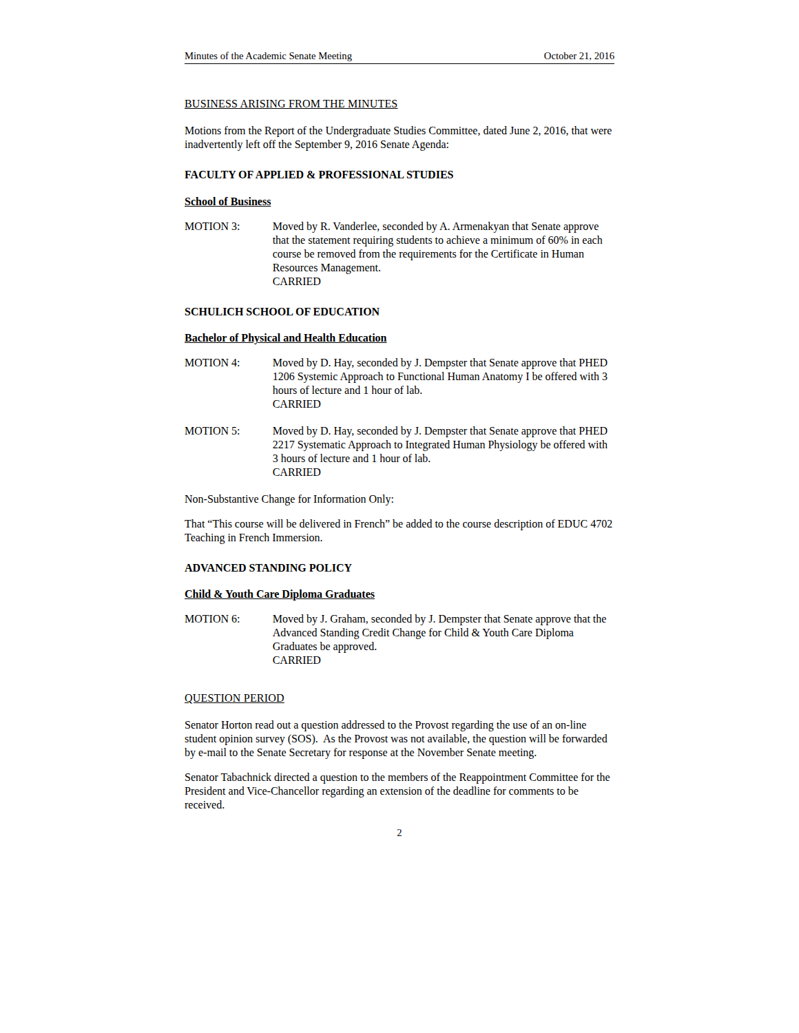Minutes of the Academic Senate Meeting
October 21, 2016
BUSINESS ARISING FROM THE MINUTES
Motions from the Report of the Undergraduate Studies Committee, dated June 2, 2016, that were inadvertently left off the September 9, 2016 Senate Agenda:
Faculty of Applied & Professional Studies
School of Business
MOTION 3:
Moved by R. Vanderlee, seconded by A. Armenakyan that Senate approve that the statement requiring students to achieve a minimum of 60% in each course be removed from the requirements for the Certificate in Human Resources Management.
CARRIED
Schulich School of Education
Bachelor of Physical and Health Education
MOTION 4:
Moved by D. Hay, seconded by J. Dempster that Senate approve that PHED 1206 Systemic Approach to Functional Human Anatomy I be offered with 3 hours of lecture and 1 hour of lab.
CARRIED
MOTION 5:
Moved by D. Hay, seconded by J. Dempster that Senate approve that PHED 2217 Systematic Approach to Integrated Human Physiology be offered with 3 hours of lecture and 1 hour of lab.
CARRIED
Non-Substantive Change for Information Only:
That “This course will be delivered in French” be added to the course description of EDUC 4702 Teaching in French Immersion.
Advanced Standing Policy
Child & Youth Care Diploma Graduates
MOTION 6:
Moved by J. Graham, seconded by J. Dempster that Senate approve that the Advanced Standing Credit Change for Child & Youth Care Diploma Graduates be approved.
CARRIED
QUESTION PERIOD
Senator Horton read out a question addressed to the Provost regarding the use of an on-line student opinion survey (SOS). As the Provost was not available, the question will be forwarded by e-mail to the Senate Secretary for response at the November Senate meeting.
Senator Tabachnick directed a question to the members of the Reappointment Committee for the President and Vice-Chancellor regarding an extension of the deadline for comments to be received.
2